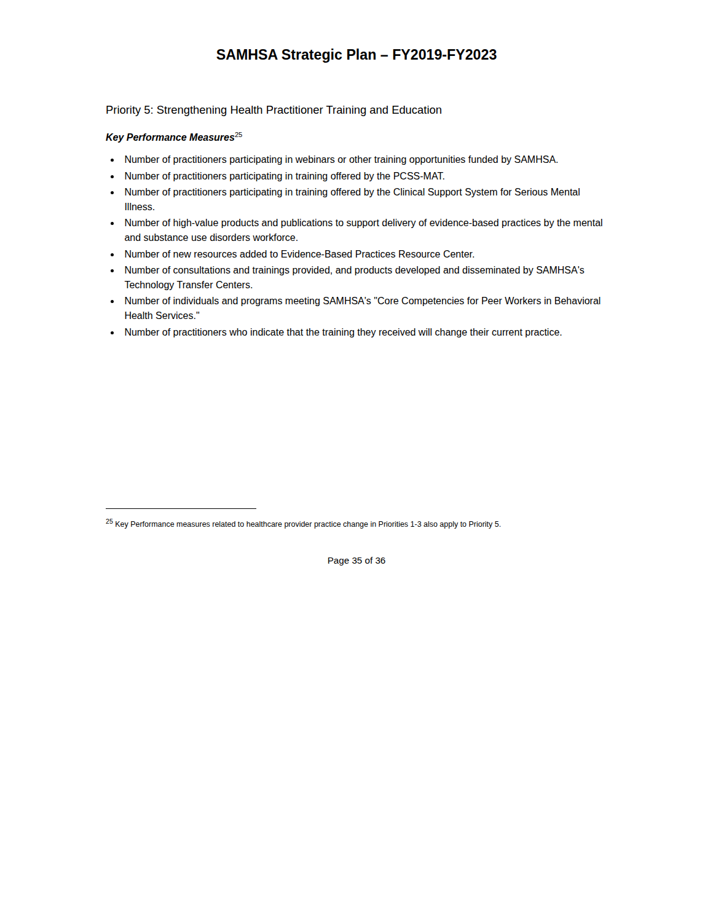SAMHSA Strategic Plan – FY2019-FY2023
Priority 5: Strengthening Health Practitioner Training and Education
Key Performance Measures25
Number of practitioners participating in webinars or other training opportunities funded by SAMHSA.
Number of practitioners participating in training offered by the PCSS-MAT.
Number of practitioners participating in training offered by the Clinical Support System for Serious Mental Illness.
Number of high-value products and publications to support delivery of evidence-based practices by the mental and substance use disorders workforce.
Number of new resources added to Evidence-Based Practices Resource Center.
Number of consultations and trainings provided, and products developed and disseminated by SAMHSA's Technology Transfer Centers.
Number of individuals and programs meeting SAMHSA's "Core Competencies for Peer Workers in Behavioral Health Services."
Number of practitioners who indicate that the training they received will change their current practice.
25 Key Performance measures related to healthcare provider practice change in Priorities 1-3 also apply to Priority 5.
Page 35 of 36